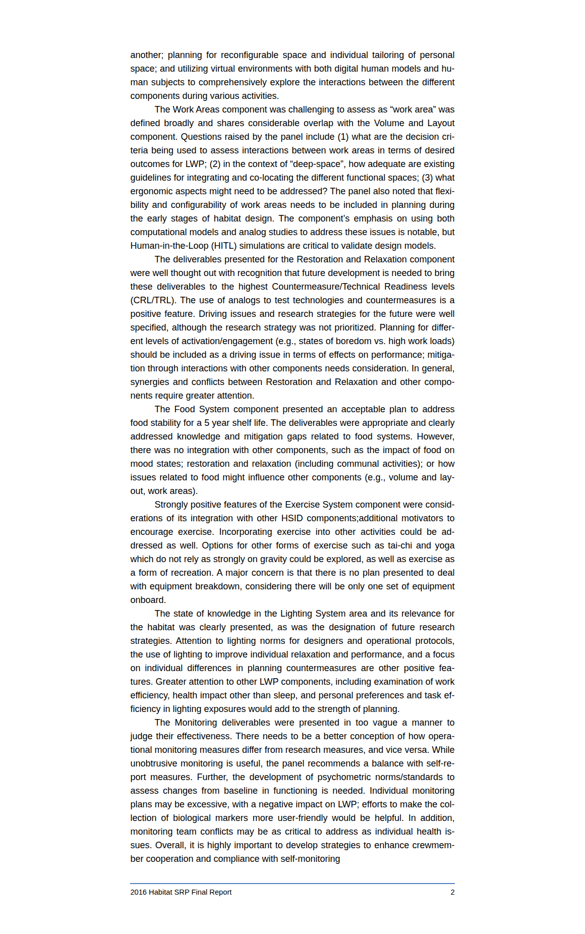another; planning for reconfigurable space and individual tailoring of personal space; and utilizing virtual environments with both digital human models and human subjects to comprehensively explore the interactions between the different components during various activities.
The Work Areas component was challenging to assess as “work area” was defined broadly and shares considerable overlap with the Volume and Layout component. Questions raised by the panel include (1) what are the decision criteria being used to assess interactions between work areas in terms of desired outcomes for LWP; (2) in the context of “deep-space”, how adequate are existing guidelines for integrating and co-locating the different functional spaces; (3) what ergonomic aspects might need to be addressed? The panel also noted that flexibility and configurability of work areas needs to be included in planning during the early stages of habitat design. The component’s emphasis on using both computational models and analog studies to address these issues is notable, but Human-in-the-Loop (HITL) simulations are critical to validate design models.
The deliverables presented for the Restoration and Relaxation component were well thought out with recognition that future development is needed to bring these deliverables to the highest Countermeasure/Technical Readiness levels (CRL/TRL). The use of analogs to test technologies and countermeasures is a positive feature. Driving issues and research strategies for the future were well specified, although the research strategy was not prioritized. Planning for different levels of activation/engagement (e.g., states of boredom vs. high work loads) should be included as a driving issue in terms of effects on performance; mitigation through interactions with other components needs consideration. In general, synergies and conflicts between Restoration and Relaxation and other components require greater attention.
The Food System component presented an acceptable plan to address food stability for a 5 year shelf life. The deliverables were appropriate and clearly addressed knowledge and mitigation gaps related to food systems. However, there was no integration with other components, such as the impact of food on mood states; restoration and relaxation (including communal activities); or how issues related to food might influence other components (e.g., volume and layout, work areas).
Strongly positive features of the Exercise System component were considerations of its integration with other HSID components;additional motivators to encourage exercise. Incorporating exercise into other activities could be addressed as well. Options for other forms of exercise such as tai-chi and yoga which do not rely as strongly on gravity could be explored, as well as exercise as a form of recreation. A major concern is that there is no plan presented to deal with equipment breakdown, considering there will be only one set of equipment onboard.
The state of knowledge in the Lighting System area and its relevance for the habitat was clearly presented, as was the designation of future research strategies. Attention to lighting norms for designers and operational protocols, the use of lighting to improve individual relaxation and performance, and a focus on individual differences in planning countermeasures are other positive features. Greater attention to other LWP components, including examination of work efficiency, health impact other than sleep, and personal preferences and task efficiency in lighting exposures would add to the strength of planning.
The Monitoring deliverables were presented in too vague a manner to judge their effectiveness. There needs to be a better conception of how operational monitoring measures differ from research measures, and vice versa. While unobtrusive monitoring is useful, the panel recommends a balance with self-report measures. Further, the development of psychometric norms/standards to assess changes from baseline in functioning is needed. Individual monitoring plans may be excessive, with a negative impact on LWP; efforts to make the collection of biological markers more user-friendly would be helpful. In addition, monitoring team conflicts may be as critical to address as individual health issues. Overall, it is highly important to develop strategies to enhance crewmember cooperation and compliance with self-monitoring
2016 Habitat SRP Final Report 2